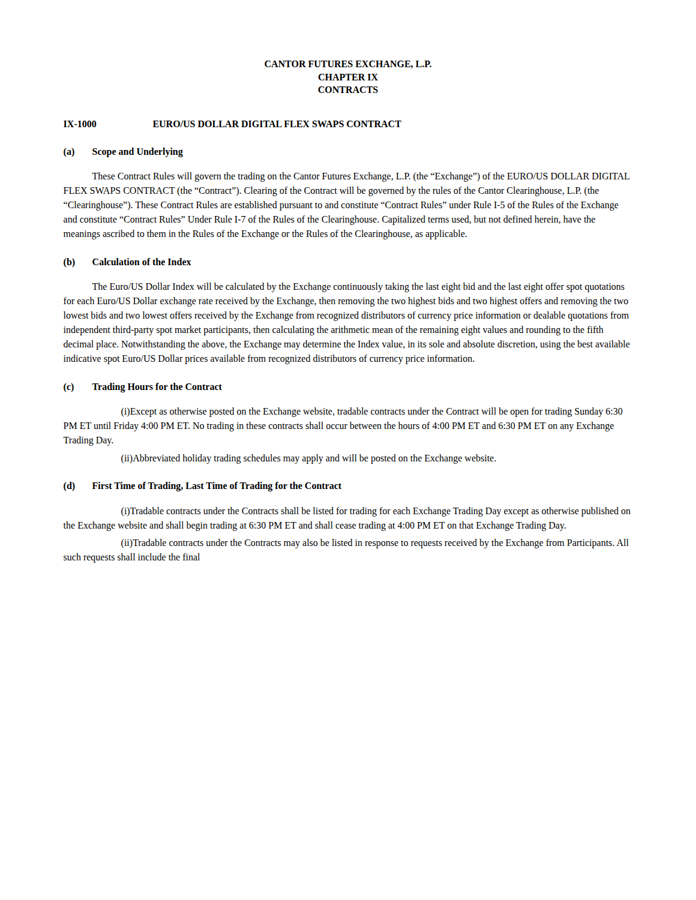CANTOR FUTURES EXCHANGE, L.P.
CHAPTER IX
CONTRACTS
IX-1000 EURO/US DOLLAR DIGITAL FLEX SWAPS CONTRACT
(a) Scope and Underlying
These Contract Rules will govern the trading on the Cantor Futures Exchange, L.P. (the “Exchange”) of the EURO/US DOLLAR DIGITAL FLEX SWAPS CONTRACT (the “Contract”). Clearing of the Contract will be governed by the rules of the Cantor Clearinghouse, L.P. (the “Clearinghouse”). These Contract Rules are established pursuant to and constitute “Contract Rules” under Rule I-5 of the Rules of the Exchange and constitute “Contract Rules” Under Rule I-7 of the Rules of the Clearinghouse. Capitalized terms used, but not defined herein, have the meanings ascribed to them in the Rules of the Exchange or the Rules of the Clearinghouse, as applicable.
(b) Calculation of the Index
The Euro/US Dollar Index will be calculated by the Exchange continuously taking the last eight bid and the last eight offer spot quotations for each Euro/US Dollar exchange rate received by the Exchange, then removing the two highest bids and two highest offers and removing the two lowest bids and two lowest offers received by the Exchange from recognized distributors of currency price information or dealable quotations from independent third-party spot market participants, then calculating the arithmetic mean of the remaining eight values and rounding to the fifth decimal place. Notwithstanding the above, the Exchange may determine the Index value, in its sole and absolute discretion, using the best available indicative spot Euro/US Dollar prices available from recognized distributors of currency price information.
(c) Trading Hours for the Contract
(i) Except as otherwise posted on the Exchange website, tradable contracts under the Contract will be open for trading Sunday 6:30 PM ET until Friday 4:00 PM ET. No trading in these contracts shall occur between the hours of 4:00 PM ET and 6:30 PM ET on any Exchange Trading Day.
(ii) Abbreviated holiday trading schedules may apply and will be posted on the Exchange website.
(d) First Time of Trading, Last Time of Trading for the Contract
(i) Tradable contracts under the Contracts shall be listed for trading for each Exchange Trading Day except as otherwise published on the Exchange website and shall begin trading at 6:30 PM ET and shall cease trading at 4:00 PM ET on that Exchange Trading Day.
(ii) Tradable contracts under the Contracts may also be listed in response to requests received by the Exchange from Participants. All such requests shall include the final